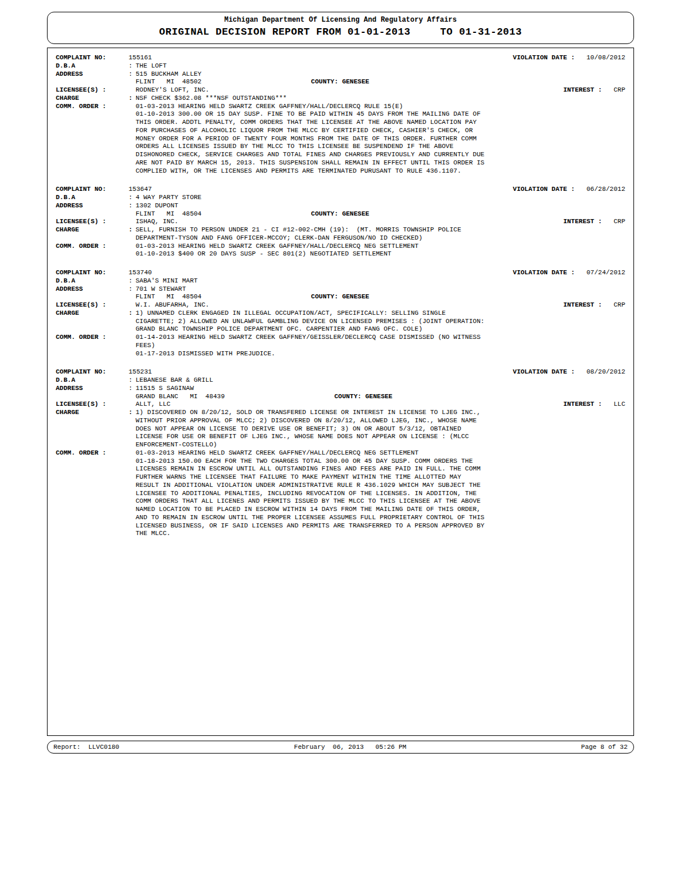Michigan Department Of Licensing And Regulatory Affairs
ORIGINAL DECISION REPORT FROM 01-01-2013 TO 01-31-2013
| COMPLAINT NO: | 155161 | VIOLATION DATE : 10/08/2012 |
| D.B.A | : | THE LOFT |
| ADDRESS | : | 515 BUCKHAM ALLEY |
| | | FLINT MI 48502 COUNTY: GENESEE |
| LICENSEE(S) : | | RODNEY'S LOFT, INC. | INTEREST : CRP |
| CHARGE | : | NSF CHECK $362.08 ***NSF OUTSTANDING*** |
| COMM. ORDER : | | 01-03-2013 HEARING HELD SWARTZ CREEK GAFFNEY/HALL/DECLERCQ RULE 15(E) |
| | | 01-10-2013 300.00 OR 15 DAY SUSP. FINE TO BE PAID WITHIN 45 DAYS FROM THE MAILING DATE OF THIS ORDER. ADDTL PENALTY, COMM ORDERS THAT THE LICENSEE AT THE ABOVE NAMED LOCATION PAY FOR PURCHASES OF ALCOHOLIC LIQUOR FROM THE MLCC BY CERTIFIED CHECK, CASHIER'S CHECK, OR MONEY ORDER FOR A PERIOD OF TWENTY FOUR MONTHS FROM THE DATE OF THIS ORDER. FURTHER COMM ORDERS ALL LICENSES ISSUED BY THE MLCC TO THIS LICENSEE BE SUSPENDEND IF THE ABOVE DISHONORED CHECK, SERVICE CHARGES AND TOTAL FINES AND CHARGES PREVIOUSLY AND CURRENTLY DUE ARE NOT PAID BY MARCH 15, 2013. THIS SUSPENSION SHALL REMAIN IN EFFECT UNTIL THIS ORDER IS COMPLIED WITH, OR THE LICENSES AND PERMITS ARE TERMINATED PURUSANT TO RULE 436.1107. |
| COMPLAINT NO: | 153647 | VIOLATION DATE : 06/28/2012 |
| D.B.A | : | 4 WAY PARTY STORE |
| ADDRESS | : | 1302 DUPONT |
| | | FLINT MI 48504 COUNTY: GENESEE |
| LICENSEE(S) : | | ISHAQ, INC. | INTEREST : CRP |
| CHARGE | : | SELL, FURNISH TO PERSON UNDER 21 - CI #12-002-CMH (19): (MT. MORRIS TOWNSHIP POLICE DEPARTMENT-TYSON AND FANG OFFICER-MCCOY; CLERK-DAN FERGUSON/NO ID CHECKED) |
| COMM. ORDER : | | 01-03-2013 HEARING HELD SWARTZ CREEK GAFFNEY/HALL/DECLERCQ NEG SETTLEMENT |
| | | 01-10-2013 $400 OR 20 DAYS SUSP - SEC 801(2) NEGOTIATED SETTLEMENT |
| COMPLAINT NO: | 153740 | VIOLATION DATE : 07/24/2012 |
| D.B.A | : | SABA'S MINI MART |
| ADDRESS | : | 701 W STEWART |
| | | FLINT MI 48504 COUNTY: GENESEE |
| LICENSEE(S) : | | W.I. ABUFARHA, INC. | INTEREST : CRP |
| CHARGE | : | 1) UNNAMED CLERK ENGAGED IN ILLEGAL OCCUPATION/ACT, SPECIFICALLY: SELLING SINGLE CIGARETTE; 2) ALLOWED AN UNLAWFUL GAMBLING DEVICE ON LICENSED PREMISES : (JOINT OPERATION: GRAND BLANC TOWNSHIP POLICE DEPARTMENT OFC. CARPENTIER AND FANG OFC. COLE) |
| COMM. ORDER : | | 01-14-2013 HEARING HELD SWARTZ CREEK GAFFNEY/GEISSLER/DECLERCQ CASE DISMISSED (NO WITNESS FEES) |
| | | 01-17-2013 DISMISSED WITH PREJUDICE. |
| COMPLAINT NO: | 155231 | VIOLATION DATE : 08/20/2012 |
| D.B.A | : | LEBANESE BAR & GRILL |
| ADDRESS | : | 11515 S SAGINAW |
| | | GRAND BLANC MI 48439 COUNTY: GENESEE |
| LICENSEE(S) : | | ALLT, LLC | INTEREST : LLC |
| CHARGE | : | 1) DISCOVERED ON 8/20/12, SOLD OR TRANSFERED LICENSE OR INTEREST IN LICENSE TO LJEG INC., WITHOUT PRIOR APPROVAL OF MLCC; 2) DISCOVERED ON 8/20/12, ALLOWED LJEG, INC., WHOSE NAME DOES NOT APPEAR ON LICENSE TO DERIVE USE OR BENEFIT; 3) ON OR ABOUT 5/3/12, OBTAINED LICENSE FOR USE OR BENEFIT OF LJEG INC., WHOSE NAME DOES NOT APPEAR ON LICENSE : (MLCC ENFORCEMENT-COSTELLO) |
| COMM. ORDER : | | 01-03-2013 HEARING HELD SWARTZ CREEK GAFFNEY/HALL/DECLERCQ NEG SETTLEMENT |
| | | 01-18-2013 150.00 EACH FOR THE TWO CHARGES TOTAL 300.00 OR 45 DAY SUSP. COMM ORDERS THE LICENSES REMAIN IN ESCROW UNTIL ALL OUTSTANDING FINES AND FEES ARE PAID IN FULL. THE COMM FURTHER WARNS THE LICENSEE THAT FAILURE TO MAKE PAYMENT WITHIN THE TIME ALLOTTED MAY RESULT IN ADDITIONAL VIOLATION UNDER ADMINISTRATIVE RULE R 436.1029 WHICH MAY SUBJECT THE LICENSEE TO ADDITIONAL PENALTIES, INCLUDING REVOCATION OF THE LICENSES. IN ADDITION, THE COMM ORDERS THAT ALL LICENES AND PERMITS ISSUED BY THE MLCC TO THIS LICENSEE AT THE ABOVE NAMED LOCATION TO BE PLACED IN ESCROW WITHIN 14 DAYS FROM THE MAILING DATE OF THIS ORDER, AND TO REMAIN IN ESCROW UNTIL THE PROPER LICENSEE ASSUMES FULL PROPRIETARY CONTROL OF THIS LICENSED BUSINESS, OR IF SAID LICENSES AND PERMITS ARE TRANSFERRED TO A PERSON APPROVED BY THE MLCC. |
Report: LLVC0180
February 06, 2013 05:26 PM
Page 8 of 32